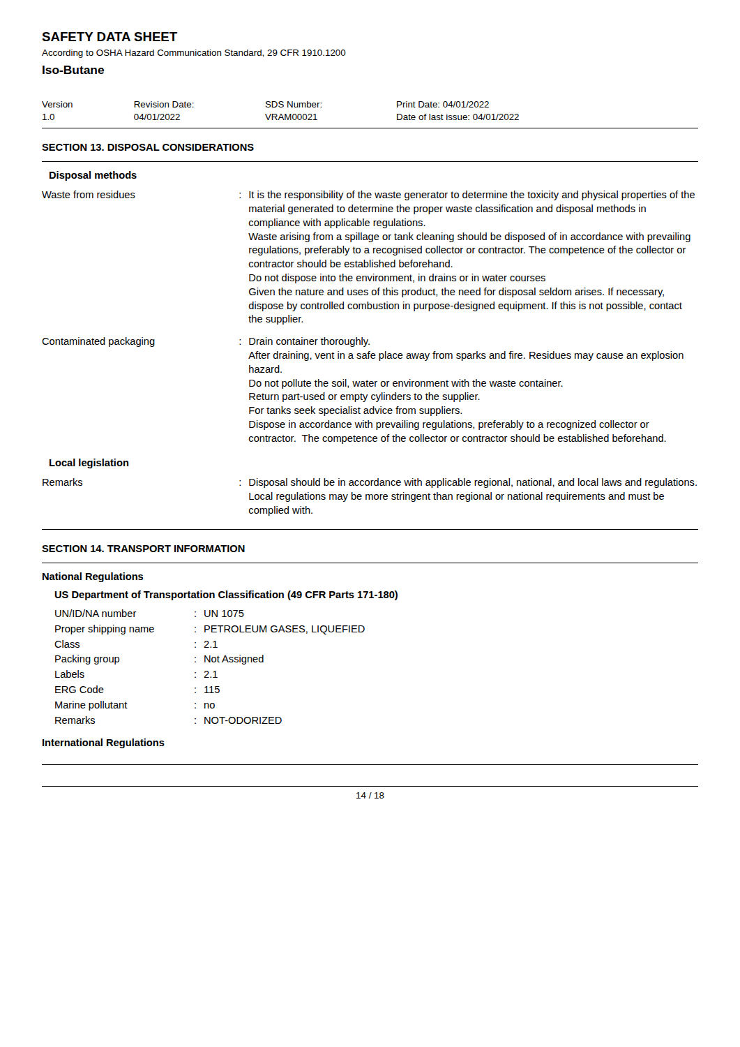SAFETY DATA SHEET
According to OSHA Hazard Communication Standard, 29 CFR 1910.1200
Iso-Butane
| Version 1.0 | Revision Date: 04/01/2022 | SDS Number: VRAM00021 | Print Date: 04/01/2022 Date of last issue: 04/01/2022 |
SECTION 13. DISPOSAL CONSIDERATIONS
Disposal methods
| Waste from residues | : | It is the responsibility of the waste generator to determine the toxicity and physical properties of the material generated to determine the proper waste classification and disposal methods in compliance with applicable regulations. Waste arising from a spillage or tank cleaning should be disposed of in accordance with prevailing regulations, preferably to a recognised collector or contractor. The competence of the collector or contractor should be established beforehand. Do not dispose into the environment, in drains or in water courses Given the nature and uses of this product, the need for disposal seldom arises. If necessary, dispose by controlled combustion in purpose-designed equipment. If this is not possible, contact the supplier. |
| Contaminated packaging | : | Drain container thoroughly. After draining, vent in a safe place away from sparks and fire. Residues may cause an explosion hazard. Do not pollute the soil, water or environment with the waste container. Return part-used or empty cylinders to the supplier. For tanks seek specialist advice from suppliers. Dispose in accordance with prevailing regulations, preferably to a recognized collector or contractor. The competence of the collector or contractor should be established beforehand. |
Local legislation
| Remarks | : | Disposal should be in accordance with applicable regional, national, and local laws and regulations. Local regulations may be more stringent than regional or national requirements and must be complied with. |
SECTION 14. TRANSPORT INFORMATION
National Regulations
US Department of Transportation Classification (49 CFR Parts 171-180)
| UN/ID/NA number | : | UN 1075 |
| Proper shipping name | : | PETROLEUM GASES, LIQUEFIED |
| Class | : | 2.1 |
| Packing group | : | Not Assigned |
| Labels | : | 2.1 |
| ERG Code | : | 115 |
| Marine pollutant | : | no |
| Remarks | : | NOT-ODORIZED |
International Regulations
14 / 18